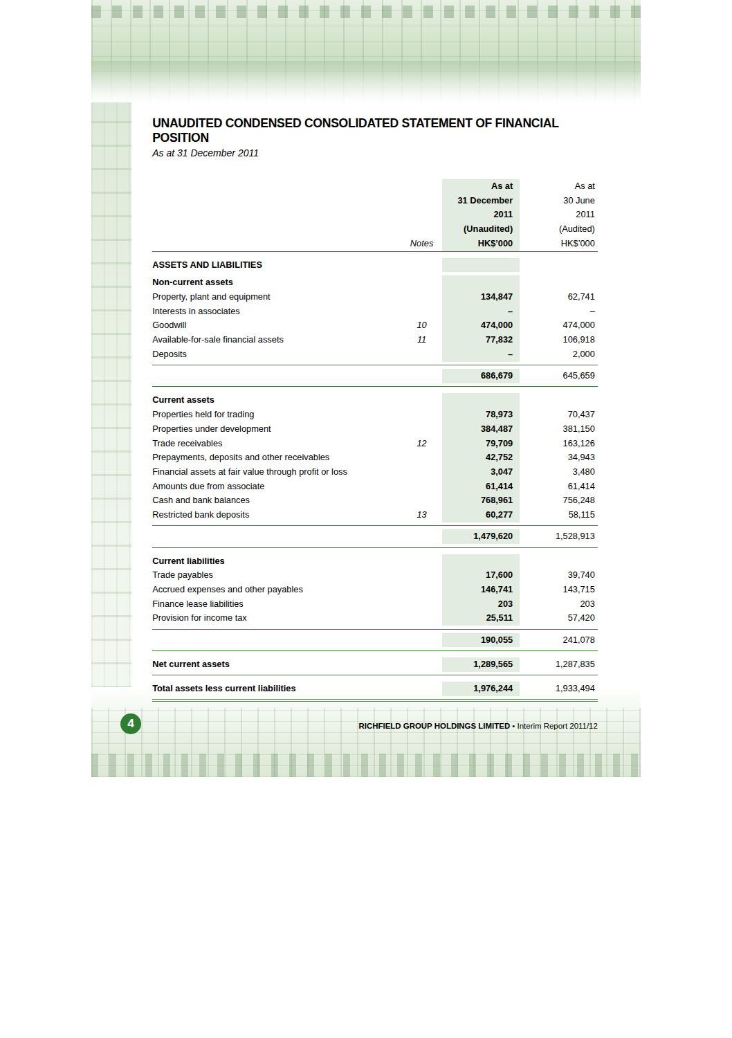UNAUDITED CONDENSED CONSOLIDATED STATEMENT OF FINANCIAL POSITION
As at 31 December 2011
| | | As at | As at |
| | | 31 December | 30 June |
| | | 2011 | 2011 |
| | | (Unaudited) | (Audited) |
| | Notes | HK$’000 | HK$’000 |
| ASSETS AND LIABILITIES | | | |
| Non-current assets | | | |
| Property, plant and equipment | | 134,847 | 62,741 |
| Interests in associates | | – | – |
| Goodwill | 10 | 474,000 | 474,000 |
| Available-for-sale financial assets | 11 | 77,832 | 106,918 |
| Deposits | | – | 2,000 |
| | | 686,679 | 645,659 |
| Current assets | | | |
| Properties held for trading | | 78,973 | 70,437 |
| Properties under development | | 384,487 | 381,150 |
| Trade receivables | 12 | 79,709 | 163,126 |
| Prepayments, deposits and other receivables | | 42,752 | 34,943 |
| Financial assets at fair value through profit or loss | | 3,047 | 3,480 |
| Amounts due from associate | | 61,414 | 61,414 |
| Cash and bank balances | | 768,961 | 756,248 |
| Restricted bank deposits | 13 | 60,277 | 58,115 |
| | | 1,479,620 | 1,528,913 |
| Current liabilities | | | |
| Trade payables | | 17,600 | 39,740 |
| Accrued expenses and other payables | | 146,741 | 143,715 |
| Finance lease liabilities | | 203 | 203 |
| Provision for income tax | | 25,511 | 57,420 |
| | | 190,055 | 241,078 |
| Net current assets | | 1,289,565 | 1,287,835 |
| Total assets less current liabilities | | 1,976,244 | 1,933,494 |
4
RICHFIELD GROUP HOLDINGS LIMITED • Interim Report 2011/12